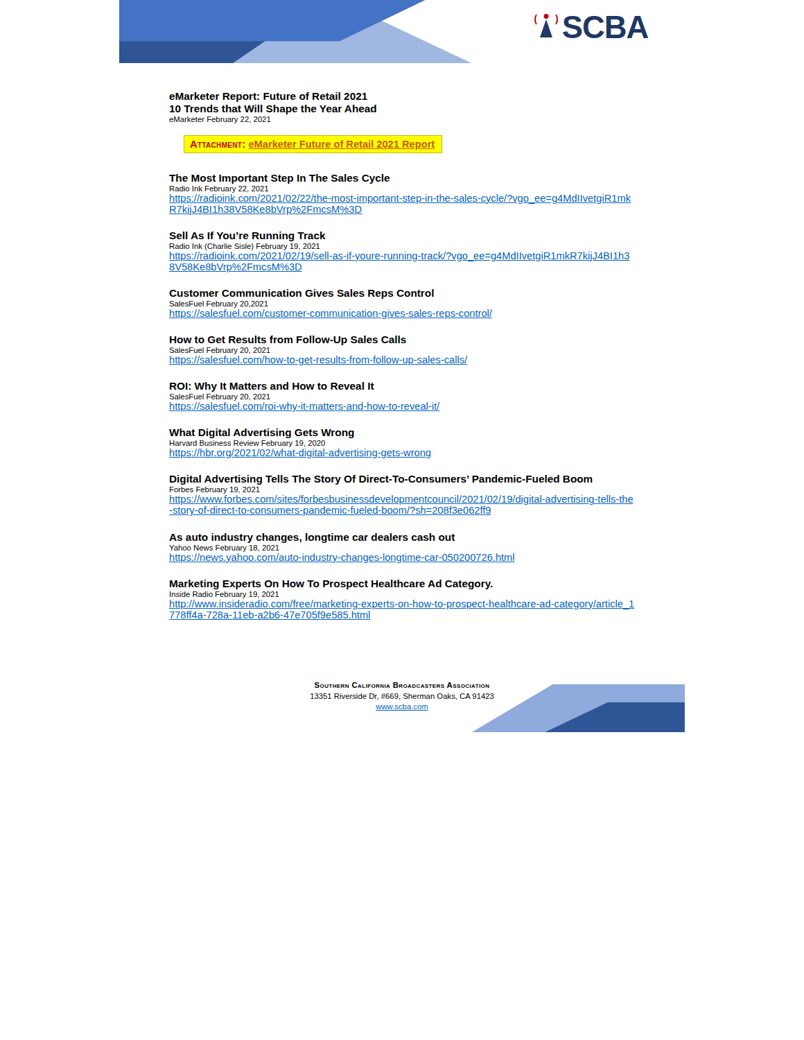SCBA
eMarketer Report: Future of Retail 2021
10 Trends that Will Shape the Year Ahead
eMarketer February 22, 2021
Attachment: eMarketer Future of Retail 2021 Report
The Most Important Step In The Sales Cycle
Radio Ink February 22, 2021
https://radioink.com/2021/02/22/the-most-important-step-in-the-sales-cycle/?vgo_ee=g4MdIIvetgiR1mkR7kijJ4BI1h38V58Ke8bVrp%2FmcsM%3D
Sell As If You’re Running Track
Radio Ink (Charlie Sisle) February 19, 2021
https://radioink.com/2021/02/19/sell-as-if-youre-running-track/?vgo_ee=g4MdIIvetgiR1mkR7kijJ4BI1h38V58Ke8bVrp%2FmcsM%3D
Customer Communication Gives Sales Reps Control
SalesFuel February 20,2021
https://salesfuel.com/customer-communication-gives-sales-reps-control/
How to Get Results from Follow-Up Sales Calls
SalesFuel February 20, 2021
https://salesfuel.com/how-to-get-results-from-follow-up-sales-calls/
ROI: Why It Matters and How to Reveal It
SalesFuel February 20, 2021
https://salesfuel.com/roi-why-it-matters-and-how-to-reveal-it/
What Digital Advertising Gets Wrong
Harvard Business Review February 19, 2020
https://hbr.org/2021/02/what-digital-advertising-gets-wrong
Digital Advertising Tells The Story Of Direct-To-Consumers’ Pandemic-Fueled Boom
Forbes February 19, 2021
https://www.forbes.com/sites/forbesbusinessdevelopmentcouncil/2021/02/19/digital-advertising-tells-the-story-of-direct-to-consumers-pandemic-fueled-boom/?sh=208f3e062ff9
As auto industry changes, longtime car dealers cash out
Yahoo News February 18, 2021
https://news.yahoo.com/auto-industry-changes-longtime-car-050200726.html
Marketing Experts On How To Prospect Healthcare Ad Category.
Inside Radio February 19, 2021
http://www.insideradio.com/free/marketing-experts-on-how-to-prospect-healthcare-ad-category/article_1778ff4a-728a-11eb-a2b6-47e705f9e585.html
Southern California Broadcasters Association
13351 Riverside Dr, #669, Sherman Oaks, CA 91423
www.scba.com